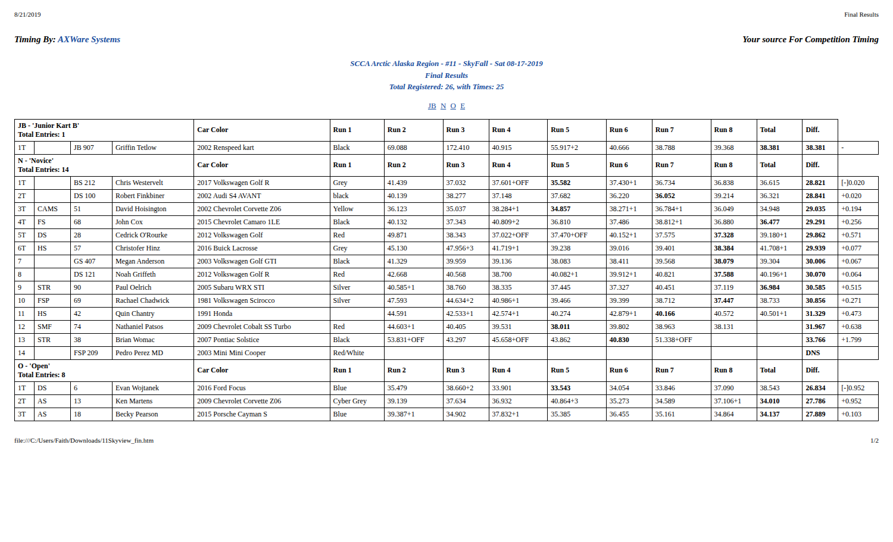8/21/2019 Final Results
Timing By: AXWare Systems Your source For Competition Timing
SCCA Arctic Alaska Region - #11 - SkyFall - Sat 08-17-2019
Final Results
Total Registered: 26, with Times: 25
JB N O E
| JB - 'Junior Kart B' Total Entries: 1 | Car Color | Run 1 | Run 2 | Run 3 | Run 4 | Run 5 | Run 6 | Run 7 | Run 8 | Total | Diff. |
| 1T | | JB 907 | Griffin Tetlow | 2002 Renspeed kart | Black | 69.088 | 172.410 | 40.915 | 55.917+2 | 40.666 | 38.788 | 39.368 | 38.381 | 38.381 | - |
| N - 'Novice' Total Entries: 14 | Car Color | Run 1 | Run 2 | Run 3 | Run 4 | Run 5 | Run 6 | Run 7 | Run 8 | Total | Diff. |
| 1T | | BS 212 | Chris Westervelt | 2017 Volkswagen Golf R | Grey | 41.439 | 37.032 | 37.601+OFF | 35.582 | 37.430+1 | 36.734 | 36.838 | 36.615 | 28.821 | [-]0.020 |
| 2T | | DS 100 | Robert Finkbiner | 2002 Audi S4 AVANT | black | 40.139 | 38.277 | 37.148 | 37.682 | 36.220 | 36.052 | 39.214 | 36.321 | 28.841 | +0.020 |
| 3T | CAMS | 51 | David Hoisington | 2002 Chevrolet Corvette Z06 | Yellow | 36.123 | 35.037 | 38.284+1 | 34.857 | 38.271+1 | 36.784+1 | 36.049 | 34.948 | 29.035 | +0.194 |
| 4T | FS | 68 | John Cox | 2015 Chevrolet Camaro 1LE | Black | 40.132 | 37.343 | 40.809+2 | 36.810 | 37.486 | 38.812+1 | 36.880 | 36.477 | 29.291 | +0.256 |
| 5T | DS | 28 | Cedrick O'Rourke | 2012 Volkswagen Golf | Red | 49.871 | 38.343 | 37.022+OFF | 37.470+OFF | 40.152+1 | 37.575 | 37.328 | 39.180+1 | 29.862 | +0.571 |
| 6T | HS | 57 | Christofer Hinz | 2016 Buick Lacrosse | Grey | 45.130 | 47.956+3 | 41.719+1 | 39.238 | 39.016 | 39.401 | 38.384 | 41.708+1 | 29.939 | +0.077 |
| 7 | | GS 407 | Megan Anderson | 2003 Volkswagen Golf GTI | Black | 41.329 | 39.959 | 39.136 | 38.083 | 38.411 | 39.568 | 38.079 | 39.304 | 30.006 | +0.067 |
| 8 | | DS 121 | Noah Griffeth | 2012 Volkswagen Golf R | Red | 42.668 | 40.568 | 38.700 | 40.082+1 | 39.912+1 | 40.821 | 37.588 | 40.196+1 | 30.070 | +0.064 |
| 9 | STR | 90 | Paul Oelrich | 2005 Subaru WRX STI | Silver | 40.585+1 | 38.760 | 38.335 | 37.445 | 37.327 | 40.451 | 37.119 | 36.984 | 30.585 | +0.515 |
| 10 | FSP | 69 | Rachael Chadwick | 1981 Volkswagen Scirocco | Silver | 47.593 | 44.634+2 | 40.986+1 | 39.466 | 39.399 | 38.712 | 37.447 | 38.733 | 30.856 | +0.271 |
| 11 | HS | 42 | Quin Chantry | 1991 Honda | | 44.591 | 42.533+1 | 42.574+1 | 40.274 | 42.879+1 | 40.166 | 40.572 | 40.501+1 | 31.329 | +0.473 |
| 12 | SMF | 74 | Nathaniel Patsos | 2009 Chevrolet Cobalt SS Turbo | Red | 44.603+1 | 40.405 | 39.531 | 38.011 | 39.802 | 38.963 | 38.131 | | 31.967 | +0.638 |
| 13 | STR | 38 | Brian Womac | 2007 Pontiac Solstice | Black | 53.831+OFF | 43.297 | 45.658+OFF | 43.862 | 40.830 | 51.338+OFF | | | 33.766 | +1.799 |
| 14 | | FSP 209 | Pedro Perez MD | 2003 Mini Mini Cooper | Red/White | | | | | | | | | DNS | |
| O - 'Open' Total Entries: 8 | Car Color | Run 1 | Run 2 | Run 3 | Run 4 | Run 5 | Run 6 | Run 7 | Run 8 | Total | Diff. |
| 1T | DS | 6 | Evan Wojtanek | 2016 Ford Focus | Blue | 35.479 | 38.660+2 | 33.901 | 33.543 | 34.054 | 33.846 | 37.090 | 38.543 | 26.834 | [-]0.952 |
| 2T | AS | 13 | Ken Martens | 2009 Chevrolet Corvette Z06 | Cyber Grey | 39.139 | 37.634 | 36.932 | 40.864+3 | 35.273 | 34.589 | 37.106+1 | 34.010 | 27.786 | +0.952 |
| 3T | AS | 18 | Becky Pearson | 2015 Porsche Cayman S | Blue | 39.387+1 | 34.902 | 37.832+1 | 35.385 | 36.455 | 35.161 | 34.864 | 34.137 | 27.889 | +0.103 |
file:///C:/Users/Faith/Downloads/11Skyview_fin.htm 1/2